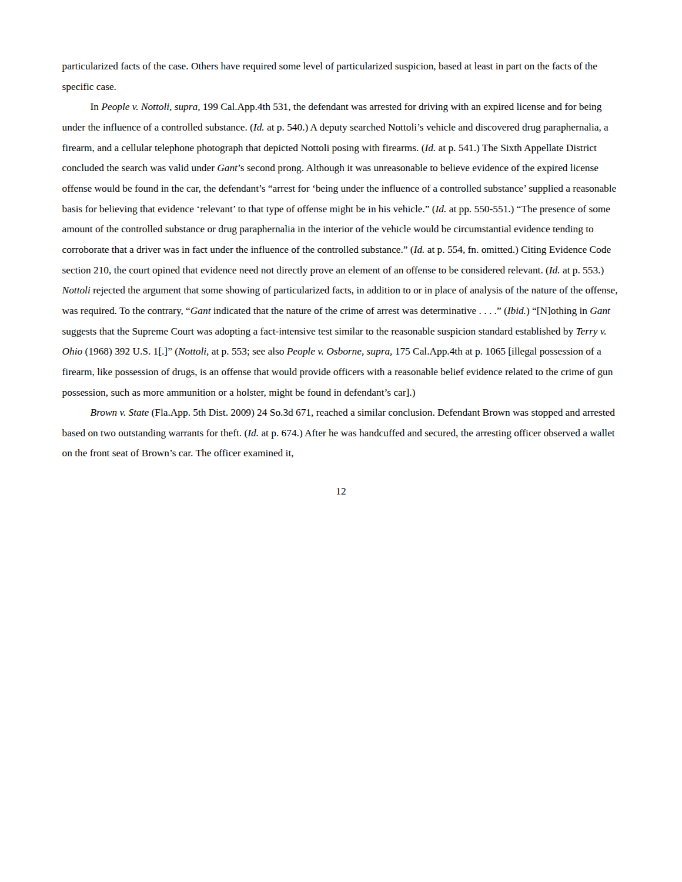particularized facts of the case. Others have required some level of particularized suspicion, based at least in part on the facts of the specific case.
In People v. Nottoli, supra, 199 Cal.App.4th 531, the defendant was arrested for driving with an expired license and for being under the influence of a controlled substance. (Id. at p. 540.) A deputy searched Nottoli’s vehicle and discovered drug paraphernalia, a firearm, and a cellular telephone photograph that depicted Nottoli posing with firearms. (Id. at p. 541.) The Sixth Appellate District concluded the search was valid under Gant’s second prong. Although it was unreasonable to believe evidence of the expired license offense would be found in the car, the defendant’s “arrest for ‘being under the influence of a controlled substance’ supplied a reasonable basis for believing that evidence ‘relevant’ to that type of offense might be in his vehicle.” (Id. at pp. 550-551.) “The presence of some amount of the controlled substance or drug paraphernalia in the interior of the vehicle would be circumstantial evidence tending to corroborate that a driver was in fact under the influence of the controlled substance.” (Id. at p. 554, fn. omitted.) Citing Evidence Code section 210, the court opined that evidence need not directly prove an element of an offense to be considered relevant. (Id. at p. 553.) Nottoli rejected the argument that some showing of particularized facts, in addition to or in place of analysis of the nature of the offense, was required. To the contrary, “Gant indicated that the nature of the crime of arrest was determinative . . . .” (Ibid.) “[N]othing in Gant suggests that the Supreme Court was adopting a fact-intensive test similar to the reasonable suspicion standard established by Terry v. Ohio (1968) 392 U.S. 1[.]” (Nottoli, at p. 553; see also People v. Osborne, supra, 175 Cal.App.4th at p. 1065 [illegal possession of a firearm, like possession of drugs, is an offense that would provide officers with a reasonable belief evidence related to the crime of gun possession, such as more ammunition or a holster, might be found in defendant’s car].)
Brown v. State (Fla.App. 5th Dist. 2009) 24 So.3d 671, reached a similar conclusion. Defendant Brown was stopped and arrested based on two outstanding warrants for theft. (Id. at p. 674.) After he was handcuffed and secured, the arresting officer observed a wallet on the front seat of Brown’s car. The officer examined it,
12